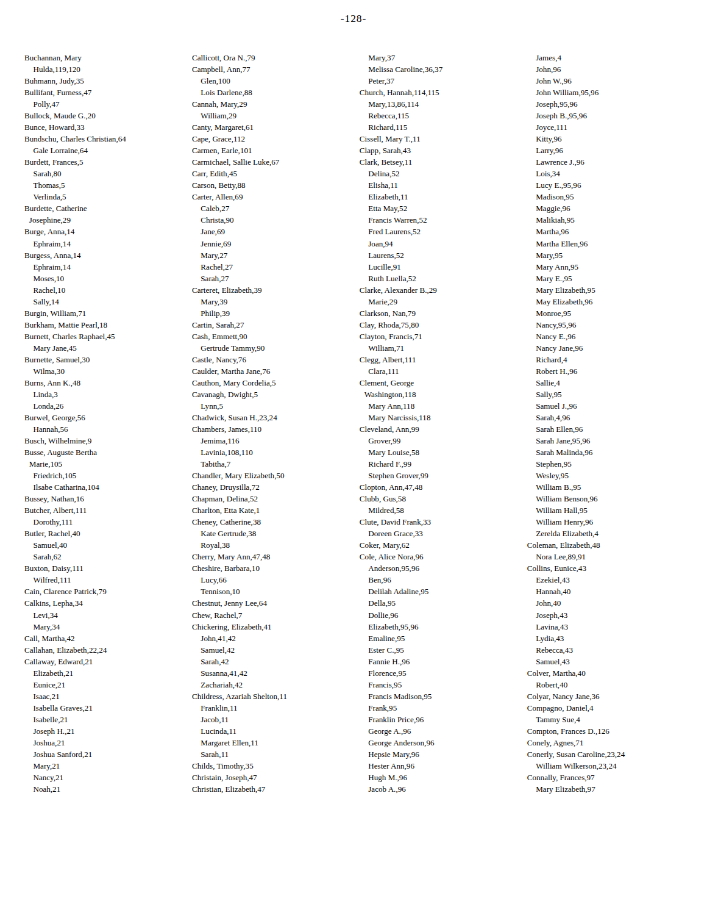-128-
Buchannan, Mary
Hulda,119,120
Buhmann, Judy,35
Bullifant, Furness,47
Polly,47
Bullock, Maude G.,20
Bunce, Howard,33
Bundschu, Charles Christian,64
Gale Lorraine,64
Burdett, Frances,5
Sarah,80
Thomas,5
Verlinda,5
Burdette, Catherine
Josephine,29
Burge, Anna,14
Ephraim,14
Burgess, Anna,14
Ephraim,14
Moses,10
Rachel,10
Sally,14
Burgin, William,71
Burkham, Mattie Pearl,18
Burnett, Charles Raphael,45
Mary Jane,45
Burnette, Samuel,30
Wilma,30
Burns, Ann K.,48
Linda,3
Londa,26
Burwel, George,56
Hannah,56
Busch, Wilhelmine,9
Busse, Auguste Bertha
Marie,105
Friedrich,105
Ilsabe Catharina,104
Bussey, Nathan,16
Butcher, Albert,111
Dorothy,111
Butler, Rachel,40
Samuel,40
Sarah,62
Buxton, Daisy,111
Wilfred,111
Cain, Clarence Patrick,79
Calkins, Lepha,34
Levi,34
Mary,34
Call, Martha,42
Callahan, Elizabeth,22,24
Callaway, Edward,21
Elizabeth,21
Eunice,21
Isaac,21
Isabella Graves,21
Isabelle,21
Joseph H.,21
Joshua,21
Joshua Sanford,21
Mary,21
Nancy,21
Noah,21
Callicott, Ora N.,79
Campbell, Ann,77
Glen,100
Lois Darlene,88
Cannah, Mary,29
William,29
Canty, Margaret,61
Cape, Grace,112
Carmen, Earle,101
Carmichael, Sallie Luke,67
Carr, Edith,45
Carson, Betty,88
Carter, Allen,69
Caleb,27
Christa,90
Jane,69
Jennie,69
Mary,27
Rachel,27
Sarah,27
Carteret, Elizabeth,39
Mary,39
Philip,39
Cartin, Sarah,27
Cash, Emmett,90
Gertrude Tammy,90
Castle, Nancy,76
Caulder, Martha Jane,76
Cauthon, Mary Cordelia,5
Cavanagh, Dwight,5
Lynn,5
Chadwick, Susan H.,23,24
Chambers, James,110
Jemima,116
Lavinia,108,110
Tabitha,7
Chandler, Mary Elizabeth,50
Chaney, Druysilla,72
Chapman, Delina,52
Charlton, Etta Kate,1
Cheney, Catherine,38
Kate Gertrude,38
Royal,38
Cherry, Mary Ann,47,48
Cheshire, Barbara,10
Lucy,66
Tennison,10
Chestnut, Jenny Lee,64
Chew, Rachel,7
Chickering, Elizabeth,41
John,41,42
Samuel,42
Sarah,42
Susanna,41,42
Zachariah,42
Childress, Azariah Shelton,11
Franklin,11
Jacob,11
Lucinda,11
Margaret Ellen,11
Sarah,11
Childs, Timothy,35
Christain, Joseph,47
Christian, Elizabeth,47
Mary,37
Melissa Caroline,36,37
Peter,37
Church, Hannah,114,115
Mary,13,86,114
Rebecca,115
Richard,115
Cissell, Mary T.,11
Clapp, Sarah,43
Clark, Betsey,11
Delina,52
Elisha,11
Elizabeth,11
Etta May,52
Francis Warren,52
Fred Laurens,52
Joan,94
Laurens,52
Lucille,91
Ruth Luella,52
Clarke, Alexander B.,29
Marie,29
Clarkson, Nan,79
Clay, Rhoda,75,80
Clayton, Francis,71
William,71
Clegg, Albert,111
Clara,111
Clement, George
Washington,118
Mary Ann,118
Mary Narcissis,118
Cleveland, Ann,99
Grover,99
Mary Louise,58
Richard F.,99
Stephen Grover,99
Clopton, Ann,47,48
Clubb, Gus,58
Mildred,58
Clute, David Frank,33
Doreen Grace,33
Coker, Mary,62
Cole, Alice Nora,96
Anderson,95,96
Ben,96
Delilah Adaline,95
Della,95
Dollie,96
Elizabeth,95,96
Emaline,95
Ester C.,95
Fannie H.,96
Florence,95
Francis,95
Francis Madison,95
Frank,95
Franklin Price,96
George A.,96
George Anderson,96
Hepsie Mary,96
Hester Ann,96
Hugh M.,96
Jacob A.,96
James,4
John,96
John W.,96
John William,95,96
Joseph,95,96
Joseph B.,95,96
Joyce,111
Kitty,96
Larry,96
Lawrence J.,96
Lois,34
Lucy E.,95,96
Madison,95
Maggie,96
Malikiah,95
Martha,96
Martha Ellen,96
Mary,95
Mary Ann,95
Mary E.,95
Mary Elizabeth,95
May Elizabeth,96
Monroe,95
Nancy,95,96
Nancy E.,96
Nancy Jane,96
Richard,4
Robert H.,96
Sallie,4
Sally,95
Samuel J.,96
Sarah,4,96
Sarah Ellen,96
Sarah Jane,95,96
Sarah Malinda,96
Stephen,95
Wesley,95
William B.,95
William Benson,96
William Hall,95
William Henry,96
Zerelda Elizabeth,4
Coleman, Elizabeth,48
Nora Lee,89,91
Collins, Eunice,43
Ezekiel,43
Hannah,40
John,40
Joseph,43
Lavina,43
Lydia,43
Rebecca,43
Samuel,43
Colver, Martha,40
Robert,40
Colyar, Nancy Jane,36
Compagno, Daniel,4
Tammy Sue,4
Compton, Frances D.,126
Conely, Agnes,71
Conerly, Susan Caroline,23,24
William Wilkerson,23,24
Connally, Frances,97
Mary Elizabeth,97